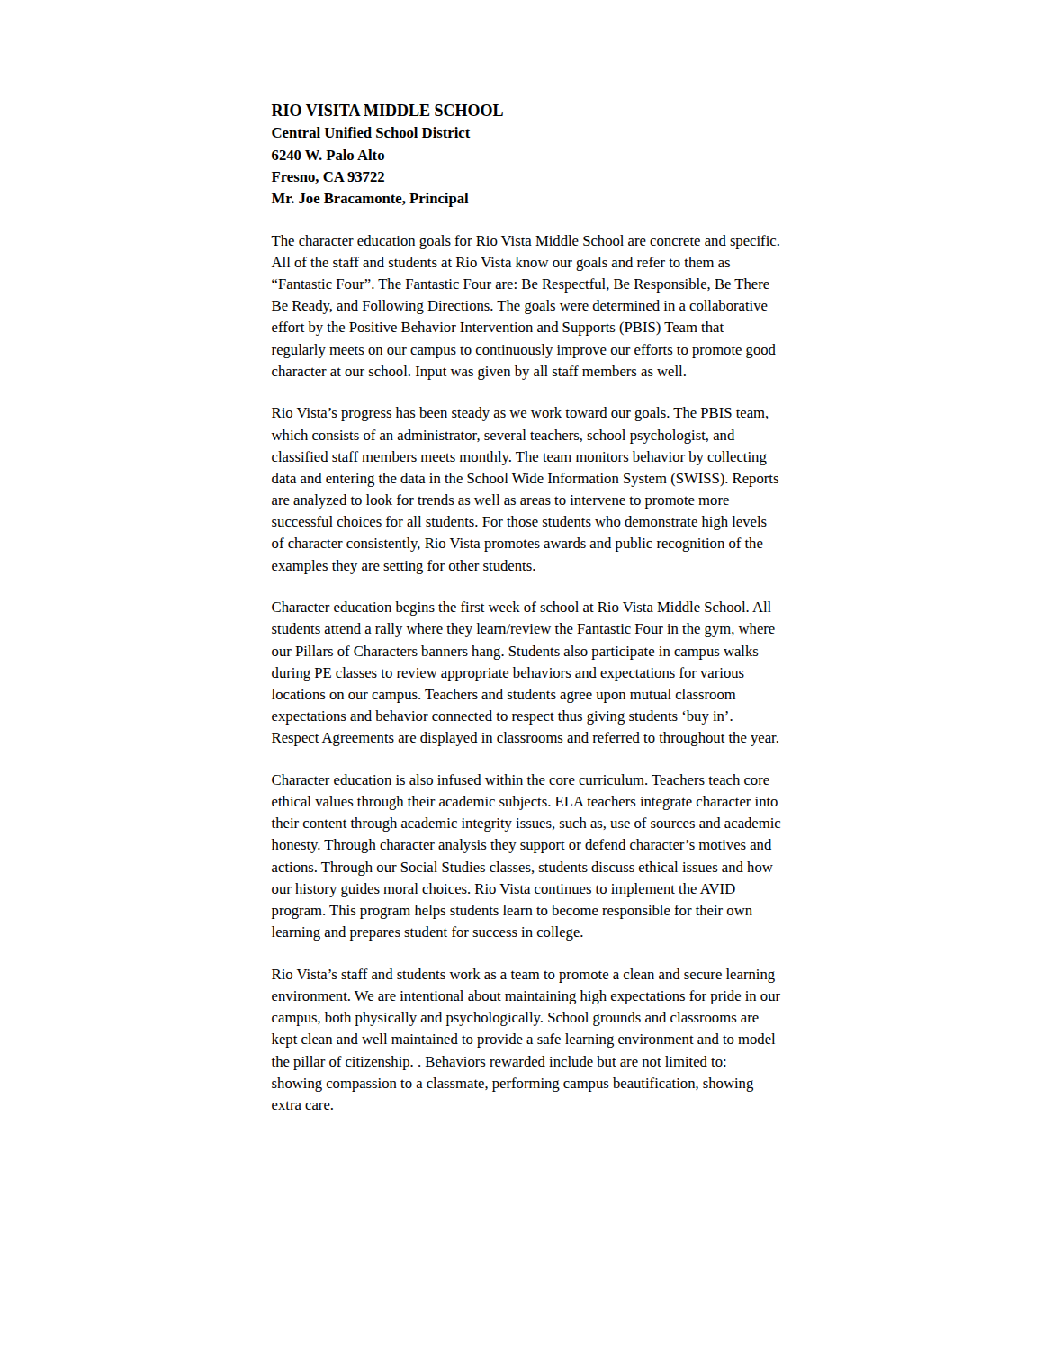RIO VISITA MIDDLE SCHOOL Central Unified School District 6240 W. Palo Alto Fresno, CA 93722 Mr. Joe Bracamonte, Principal
The character education goals for Rio Vista Middle School are concrete and specific. All of the staff and students at Rio Vista know our goals and refer to them as “Fantastic Four”. The Fantastic Four are: Be Respectful, Be Responsible, Be There Be Ready, and Following Directions. The goals were determined in a collaborative effort by the Positive Behavior Intervention and Supports (PBIS) Team that regularly meets on our campus to continuously improve our efforts to promote good character at our school. Input was given by all staff members as well.
Rio Vista’s progress has been steady as we work toward our goals. The PBIS team, which consists of an administrator, several teachers, school psychologist, and classified staff members meets monthly. The team monitors behavior by collecting data and entering the data in the School Wide Information System (SWISS). Reports are analyzed to look for trends as well as areas to intervene to promote more successful choices for all students. For those students who demonstrate high levels of character consistently, Rio Vista promotes awards and public recognition of the examples they are setting for other students.
Character education begins the first week of school at Rio Vista Middle School. All students attend a rally where they learn/review the Fantastic Four in the gym, where our Pillars of Characters banners hang. Students also participate in campus walks during PE classes to review appropriate behaviors and expectations for various locations on our campus. Teachers and students agree upon mutual classroom expectations and behavior connected to respect thus giving students ‘buy in’. Respect Agreements are displayed in classrooms and referred to throughout the year.
Character education is also infused within the core curriculum. Teachers teach core ethical values through their academic subjects. ELA teachers integrate character into their content through academic integrity issues, such as, use of sources and academic honesty. Through character analysis they support or defend character’s motives and actions. Through our Social Studies classes, students discuss ethical issues and how our history guides moral choices. Rio Vista continues to implement the AVID program. This program helps students learn to become responsible for their own learning and prepares student for success in college.
Rio Vista’s staff and students work as a team to promote a clean and secure learning environment. We are intentional about maintaining high expectations for pride in our campus, both physically and psychologically. School grounds and classrooms are kept clean and well maintained to provide a safe learning environment and to model the pillar of citizenship. . Behaviors rewarded include but are not limited to: showing compassion to a classmate, performing campus beautification, showing extra care.